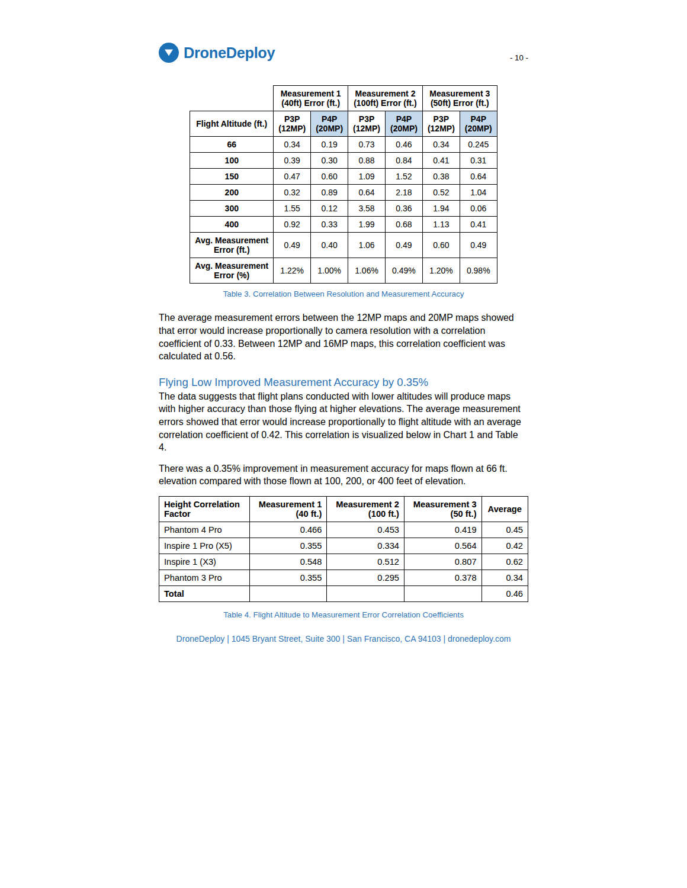DroneDeploy
- 10 -
| | Measurement 1 (40ft) Error (ft.) | Measurement 2 (100ft) Error (ft.) | Measurement 3 (50ft) Error (ft.) |
| Flight Altitude (ft.) | P3P (12MP) | P4P (20MP) | P3P (12MP) | P4P (20MP) | P3P (12MP) | P4P (20MP) |
| 66 | 0.34 | 0.19 | 0.73 | 0.46 | 0.34 | 0.245 |
| 100 | 0.39 | 0.30 | 0.88 | 0.84 | 0.41 | 0.31 |
| 150 | 0.47 | 0.60 | 1.09 | 1.52 | 0.38 | 0.64 |
| 200 | 0.32 | 0.89 | 0.64 | 2.18 | 0.52 | 1.04 |
| 300 | 1.55 | 0.12 | 3.58 | 0.36 | 1.94 | 0.06 |
| 400 | 0.92 | 0.33 | 1.99 | 0.68 | 1.13 | 0.41 |
| Avg. Measurement Error (ft.) | 0.49 | 0.40 | 1.06 | 0.49 | 0.60 | 0.49 |
| Avg. Measurement Error (%) | 1.22% | 1.00% | 1.06% | 0.49% | 1.20% | 0.98% |
Table 3. Correlation Between Resolution and Measurement Accuracy
The average measurement errors between the 12MP maps and 20MP maps showed that error would increase proportionally to camera resolution with a correlation coefficient of 0.33. Between 12MP and 16MP maps, this correlation coefficient was calculated at 0.56.
Flying Low Improved Measurement Accuracy by 0.35%
The data suggests that flight plans conducted with lower altitudes will produce maps with higher accuracy than those flying at higher elevations. The average measurement errors showed that error would increase proportionally to flight altitude with an average correlation coefficient of 0.42. This correlation is visualized below in Chart 1 and Table 4.
There was a 0.35% improvement in measurement accuracy for maps flown at 66 ft. elevation compared with those flown at 100, 200, or 400 feet of elevation.
| Height Correlation Factor | Measurement 1 (40 ft.) | Measurement 2 (100 ft.) | Measurement 3 (50 ft.) | Average |
| --- | --- | --- | --- | --- |
| Phantom 4 Pro | 0.466 | 0.453 | 0.419 | 0.45 |
| Inspire 1 Pro (X5) | 0.355 | 0.334 | 0.564 | 0.42 |
| Inspire 1 (X3) | 0.548 | 0.512 | 0.807 | 0.62 |
| Phantom 3 Pro | 0.355 | 0.295 | 0.378 | 0.34 |
| Total | | | | 0.46 |
Table 4. Flight Altitude to Measurement Error Correlation Coefficients
DroneDeploy | 1045 Bryant Street, Suite 300 | San Francisco, CA 94103 | dronedeploy.com